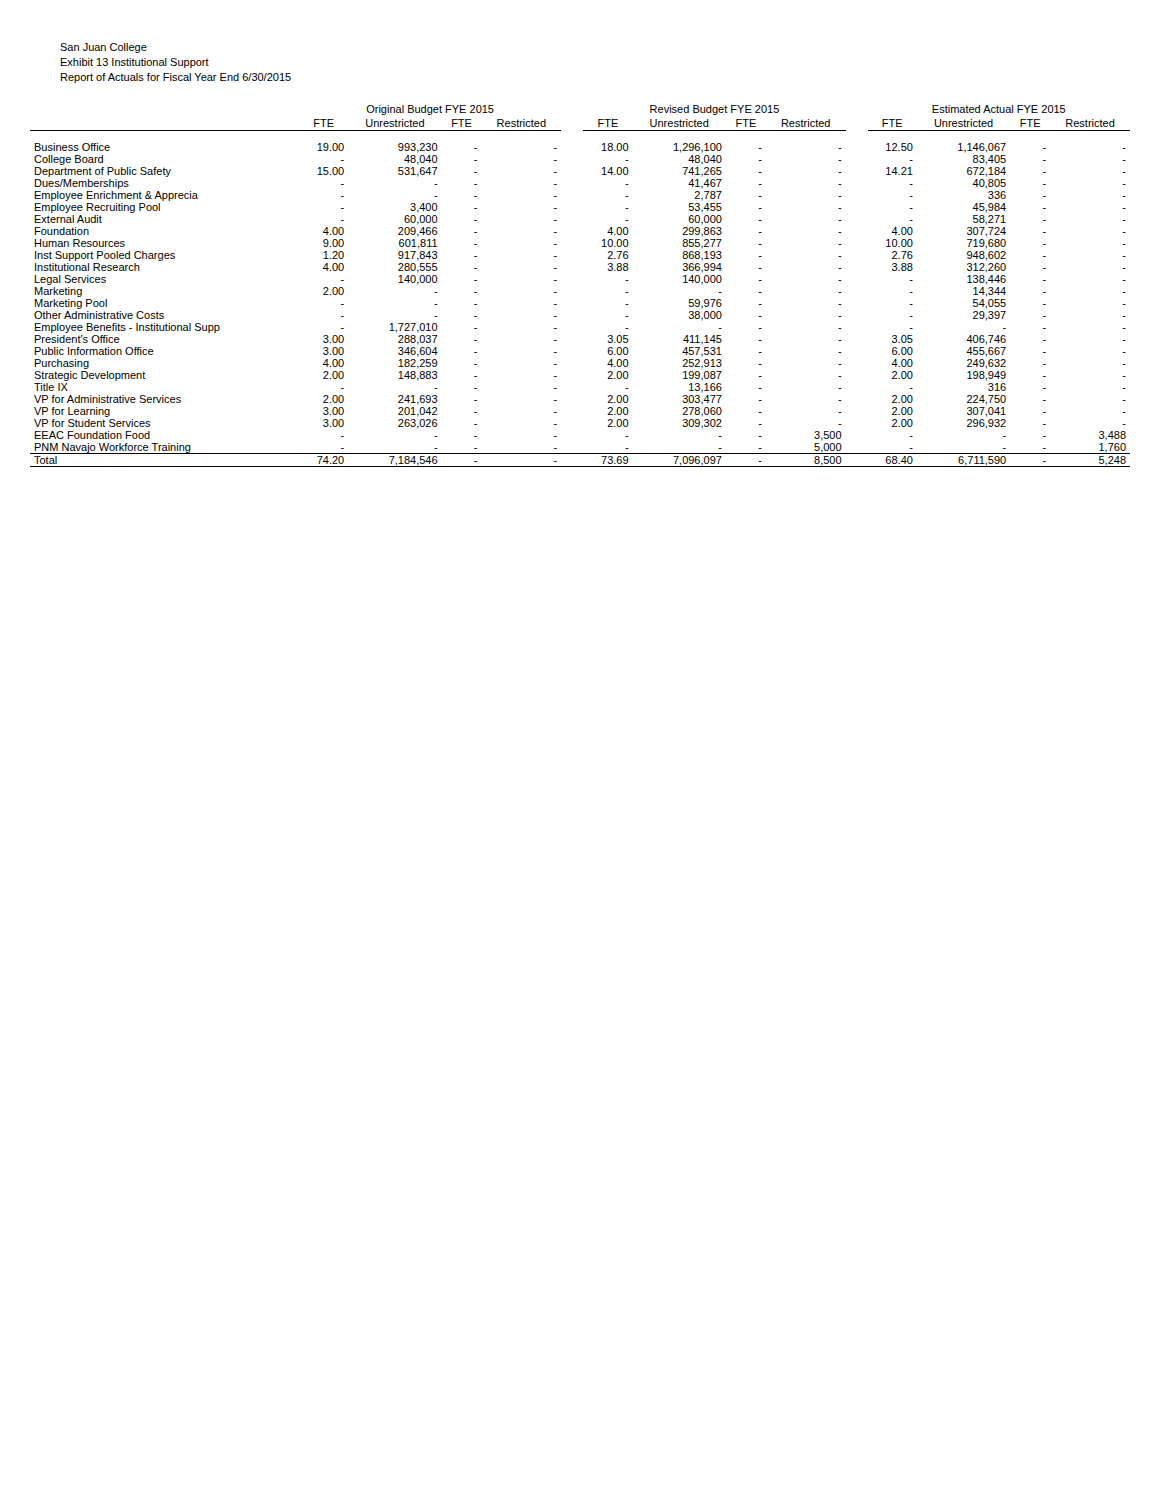San Juan College
Exhibit 13 Institutional Support
Report of Actuals for Fiscal Year End 6/30/2015
| | Original Budget FYE 2015 | | Revised Budget FYE 2015 | | Estimated Actual FYE 2015 |
| --- | --- | --- | --- | --- | --- |
| | FTE | Unrestricted | FTE | Restricted | | FTE | Unrestricted | FTE | Restricted | | FTE | Unrestricted | FTE | Restricted |
| Business Office | 19.00 | 993,230 | - | - | | 18.00 | 1,296,100 | - | - | | 12.50 | 1,146,067 | - | - |
| College Board | - | 48,040 | - | - | | - | 48,040 | - | - | | - | 83,405 | - | - |
| Department of Public Safety | 15.00 | 531,647 | - | - | | 14.00 | 741,265 | - | - | | 14.21 | 672,184 | - | - |
| Dues/Memberships | - | - | - | - | | - | 41,467 | - | - | | - | 40,805 | - | - |
| Employee Enrichment & Apprecia | - | - | - | - | | - | 2,787 | - | - | | - | 336 | - | - |
| Employee Recruiting Pool | - | 3,400 | - | - | | - | 53,455 | - | - | | - | 45,984 | - | - |
| External Audit | - | 60,000 | - | - | | - | 60,000 | - | - | | - | 58,271 | - | - |
| Foundation | 4.00 | 209,466 | - | - | | 4.00 | 299,863 | - | - | | 4.00 | 307,724 | - | - |
| Human Resources | 9.00 | 601,811 | - | - | | 10.00 | 855,277 | - | - | | 10.00 | 719,680 | - | - |
| Inst Support Pooled Charges | 1.20 | 917,843 | - | - | | 2.76 | 868,193 | - | - | | 2.76 | 948,602 | - | - |
| Institutional Research | 4.00 | 280,555 | - | - | | 3.88 | 366,994 | - | - | | 3.88 | 312,260 | - | - |
| Legal Services | - | 140,000 | - | - | | - | 140,000 | - | - | | - | 138,446 | - | - |
| Marketing | 2.00 | - | - | - | | - | - | - | - | | - | 14,344 | - | - |
| Marketing Pool | - | - | - | - | | - | 59,976 | - | - | | - | 54,055 | - | - |
| Other Administrative Costs | - | - | - | - | | - | 38,000 | - | - | | - | 29,397 | - | - |
| Employee Benefits - Institutional Supp | - | 1,727,010 | - | - | | - | - | - | - | | - | - | - | - |
| President's Office | 3.00 | 288,037 | - | - | | 3.05 | 411,145 | - | - | | 3.05 | 406,746 | - | - |
| Public Information Office | 3.00 | 346,604 | - | - | | 6.00 | 457,531 | - | - | | 6.00 | 455,667 | - | - |
| Purchasing | 4.00 | 182,259 | - | - | | 4.00 | 252,913 | - | - | | 4.00 | 249,632 | - | - |
| Strategic Development | 2.00 | 148,883 | - | - | | 2.00 | 199,087 | - | - | | 2.00 | 198,949 | - | - |
| Title IX | - | - | - | - | | - | 13,166 | - | - | | - | 316 | - | - |
| VP for Administrative Services | 2.00 | 241,693 | - | - | | 2.00 | 303,477 | - | - | | 2.00 | 224,750 | - | - |
| VP for Learning | 3.00 | 201,042 | - | - | | 2.00 | 278,060 | - | - | | 2.00 | 307,041 | - | - |
| VP for Student Services | 3.00 | 263,026 | - | - | | 2.00 | 309,302 | - | - | | 2.00 | 296,932 | - | - |
| EEAC Foundation Food | - | - | - | - | | - | - | - | 3,500 | | - | - | - | 3,488 |
| PNM Navajo Workforce Training | - | - | - | - | | - | - | - | 5,000 | | - | - | - | 1,760 |
| Total | 74.20 | 7,184,546 | - | - | | 73.69 | 7,096,097 | - | 8,500 | | 68.40 | 6,711,590 | - | 5,248 |